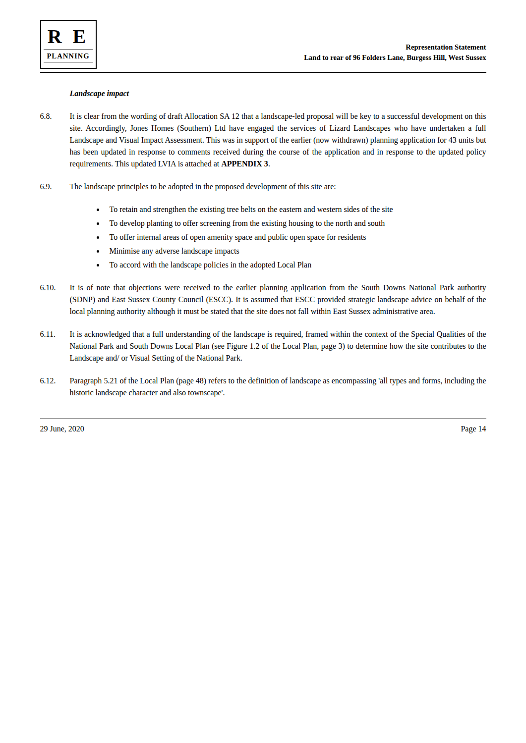R E
PLANNING
Representation Statement
Land to rear of 96 Folders Lane, Burgess Hill, West Sussex
Landscape impact
6.8.
It is clear from the wording of draft Allocation SA 12 that a landscape-led proposal will be key to a successful development on this site. Accordingly, Jones Homes (Southern) Ltd have engaged the services of Lizard Landscapes who have undertaken a full Landscape and Visual Impact Assessment. This was in support of the earlier (now withdrawn) planning application for 43 units but has been updated in response to comments received during the course of the application and in response to the updated policy requirements. This updated LVIA is attached at APPENDIX 3.
6.9.
The landscape principles to be adopted in the proposed development of this site are:
To retain and strengthen the existing tree belts on the eastern and western sides of the site
To develop planting to offer screening from the existing housing to the north and south
To offer internal areas of open amenity space and public open space for residents
Minimise any adverse landscape impacts
To accord with the landscape policies in the adopted Local Plan
6.10.
It is of note that objections were received to the earlier planning application from the South Downs National Park authority (SDNP) and East Sussex County Council (ESCC). It is assumed that ESCC provided strategic landscape advice on behalf of the local planning authority although it must be stated that the site does not fall within East Sussex administrative area.
6.11.
It is acknowledged that a full understanding of the landscape is required, framed within the context of the Special Qualities of the National Park and South Downs Local Plan (see Figure 1.2 of the Local Plan, page 3) to determine how the site contributes to the Landscape and/ or Visual Setting of the National Park.
6.12.
Paragraph 5.21 of the Local Plan (page 48) refers to the definition of landscape as encompassing 'all types and forms, including the historic landscape character and also townscape'.
29 June, 2020 Page 14